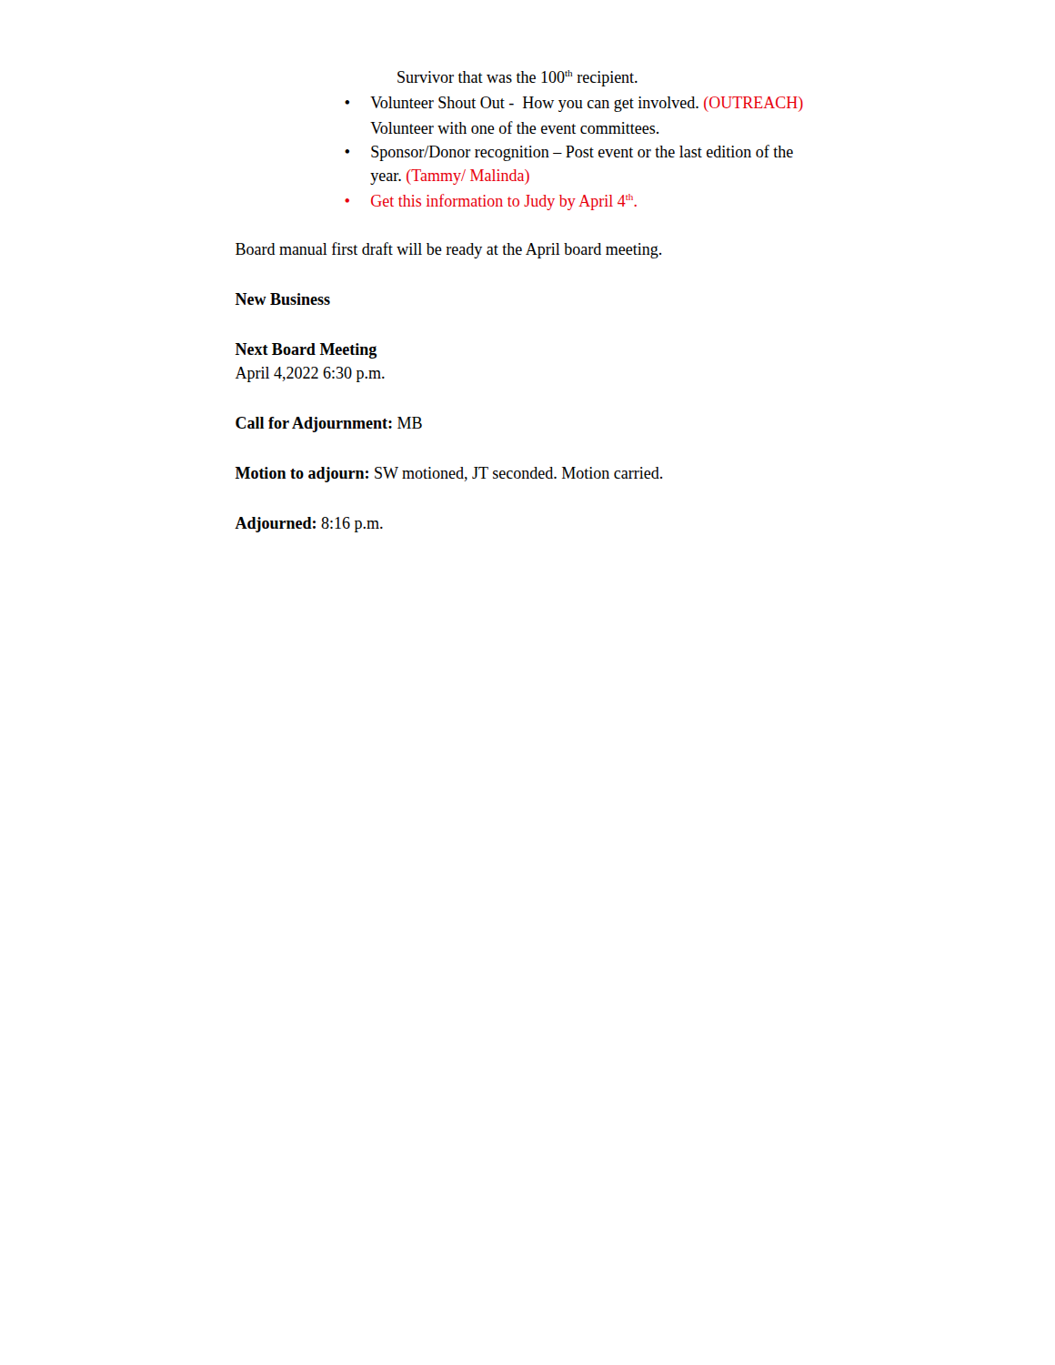Survivor that was the 100th recipient.
Volunteer Shout Out - How you can get involved. (OUTREACH)
Volunteer with one of the event committees.
Sponsor/Donor recognition – Post event or the last edition of the year. (Tammy/ Malinda)
Get this information to Judy by April 4th.
Board manual first draft will be ready at the April board meeting.
New Business
Next Board Meeting
April 4,2022 6:30 p.m.
Call for Adjournment: MB
Motion to adjourn: SW motioned, JT seconded. Motion carried.
Adjourned: 8:16 p.m.